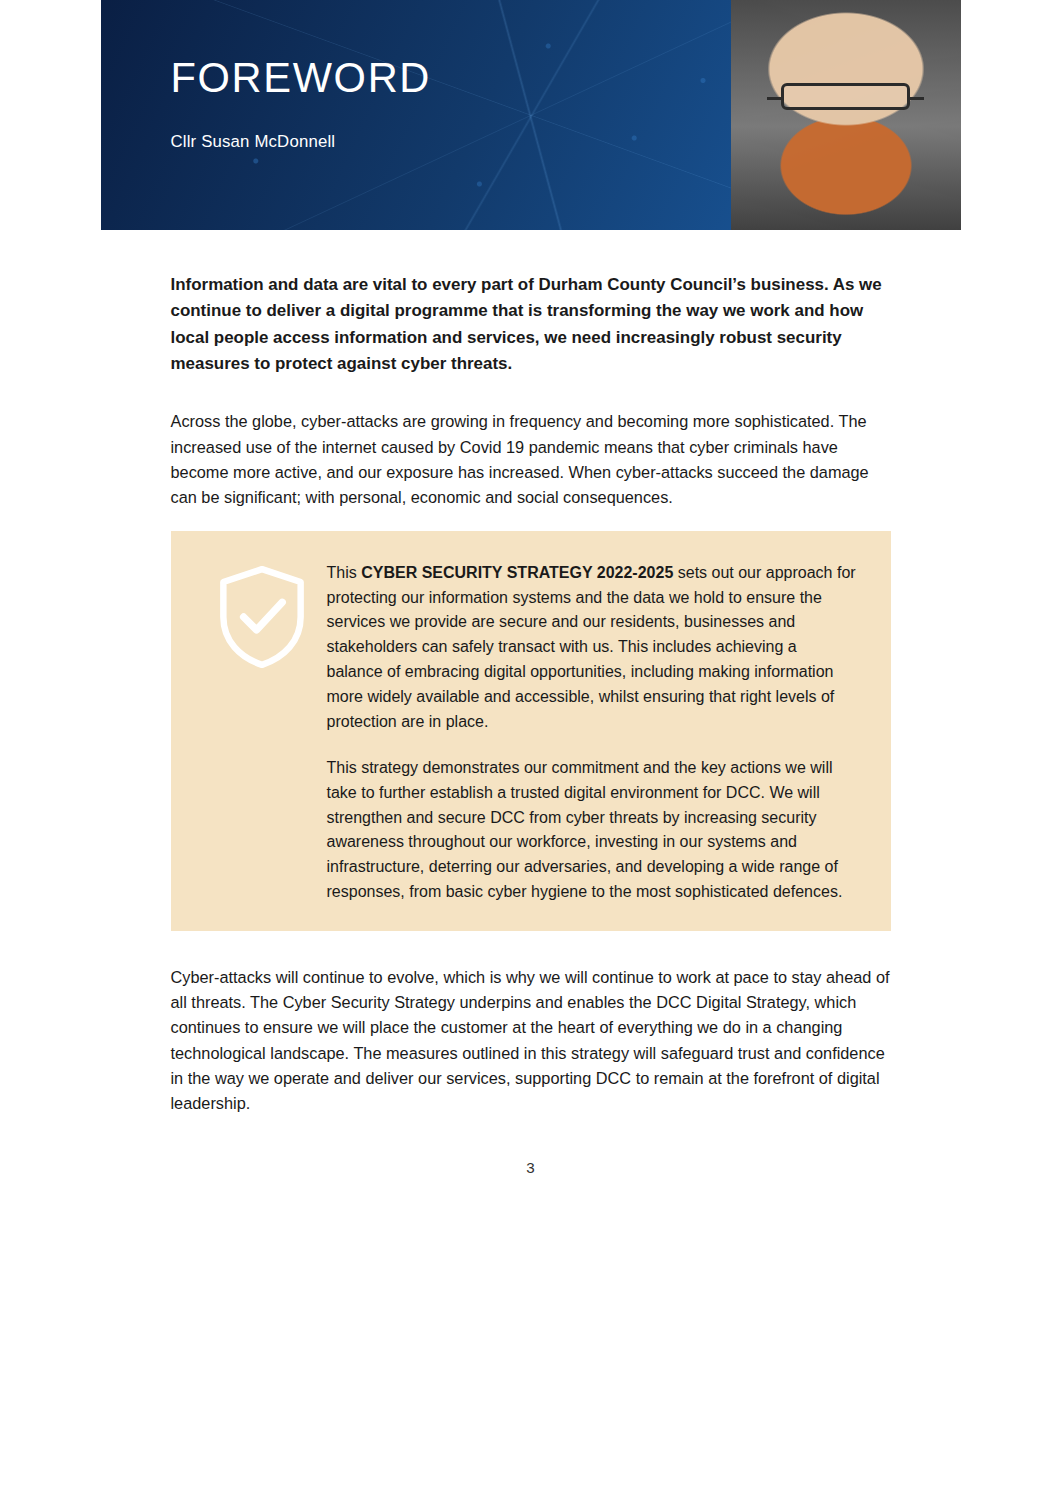FOREWORD
Cllr Susan McDonnell
Information and data are vital to every part of Durham County Council’s business. As we continue to deliver a digital programme that is transforming the way we work and how local people access information and services, we need increasingly robust security measures to protect against cyber threats.
Across the globe, cyber-attacks are growing in frequency and becoming more sophisticated. The increased use of the internet caused by Covid 19 pandemic means that cyber criminals have become more active, and our exposure has increased. When cyber-attacks succeed the damage can be significant; with personal, economic and social consequences.
This CYBER SECURITY STRATEGY 2022-2025 sets out our approach for protecting our information systems and the data we hold to ensure the services we provide are secure and our residents, businesses and stakeholders can safely transact with us. This includes achieving a balance of embracing digital opportunities, including making information more widely available and accessible, whilst ensuring that right levels of protection are in place.
This strategy demonstrates our commitment and the key actions we will take to further establish a trusted digital environment for DCC. We will strengthen and secure DCC from cyber threats by increasing security awareness throughout our workforce, investing in our systems and infrastructure, deterring our adversaries, and developing a wide range of responses, from basic cyber hygiene to the most sophisticated defences.
Cyber-attacks will continue to evolve, which is why we will continue to work at pace to stay ahead of all threats. The Cyber Security Strategy underpins and enables the DCC Digital Strategy, which continues to ensure we will place the customer at the heart of everything we do in a changing technological landscape. The measures outlined in this strategy will safeguard trust and confidence in the way we operate and deliver our services, supporting DCC to remain at the forefront of digital leadership.
3